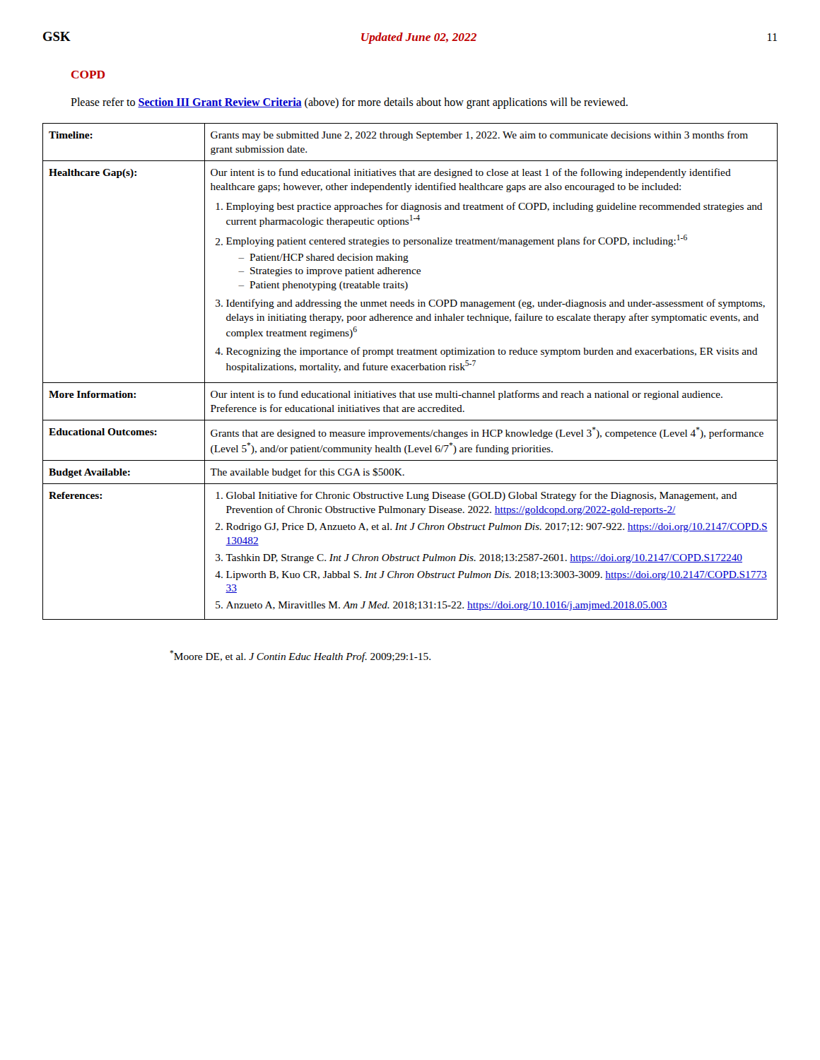GSK
Updated June 02, 2022
11
COPD
Please refer to Section III Grant Review Criteria (above) for more details about how grant applications will be reviewed.
| Timeline: | Grants may be submitted June 2, 2022 through September 1, 2022. We aim to communicate decisions within 3 months from grant submission date. |
| Healthcare Gap(s): | Our intent is to fund educational initiatives that are designed to close at least 1 of the following independently identified healthcare gaps; however, other independently identified healthcare gaps are also encouraged to be included: Employing best practice approaches for diagnosis and treatment of COPD, including guideline recommended strategies and current pharmacologic therapeutic options 1-4 Employing patient centered strategies to personalize treatment/management plans for COPD, including: 1-6 Patient/HCP shared decision making Strategies to improve patient adherence Patient phenotyping (treatable traits) Identifying and addressing the unmet needs in COPD management (eg, under-diagnosis and under-assessment of symptoms, delays in initiating therapy, poor adherence and inhaler technique, failure to escalate therapy after symptomatic events, and complex treatment regimens) 6 Recognizing the importance of prompt treatment optimization to reduce symptom burden and exacerbations, ER visits and hospitalizations, mortality, and future exacerbation risk 5-7 |
| More Information: | Our intent is to fund educational initiatives that use multi-channel platforms and reach a national or regional audience. Preference is for educational initiatives that are accredited. |
| Educational Outcomes: | Grants that are designed to measure improvements/changes in HCP knowledge (Level 3 * ), competence (Level 4 * ), performance (Level 5 * ), and/or patient/community health (Level 6/7 * ) are funding priorities. |
| Budget Available: | The available budget for this CGA is $500K. |
| References: | Global Initiative for Chronic Obstructive Lung Disease (GOLD) Global Strategy for the Diagnosis, Management, and Prevention of Chronic Obstructive Pulmonary Disease. 2022. https://goldcopd.org/2022-gold-reports-2/ Rodrigo GJ, Price D, Anzueto A, et al. Int J Chron Obstruct Pulmon Dis. 2017;12: 907-922. https://doi.org/10.2147/COPD.S130482 Tashkin DP, Strange C. Int J Chron Obstruct Pulmon Dis. 2018;13:2587-2601. https://doi.org/10.2147/COPD.S172240 Lipworth B, Kuo CR, Jabbal S. Int J Chron Obstruct Pulmon Dis. 2018;13:3003-3009. https://doi.org/10.2147/COPD.S177333 Anzueto A, Miravitlles M. Am J Med. 2018;131:15-22. https://doi.org/10.1016/j.amjmed.2018.05.003 |
*Moore DE, et al. J Contin Educ Health Prof. 2009;29:1-15.